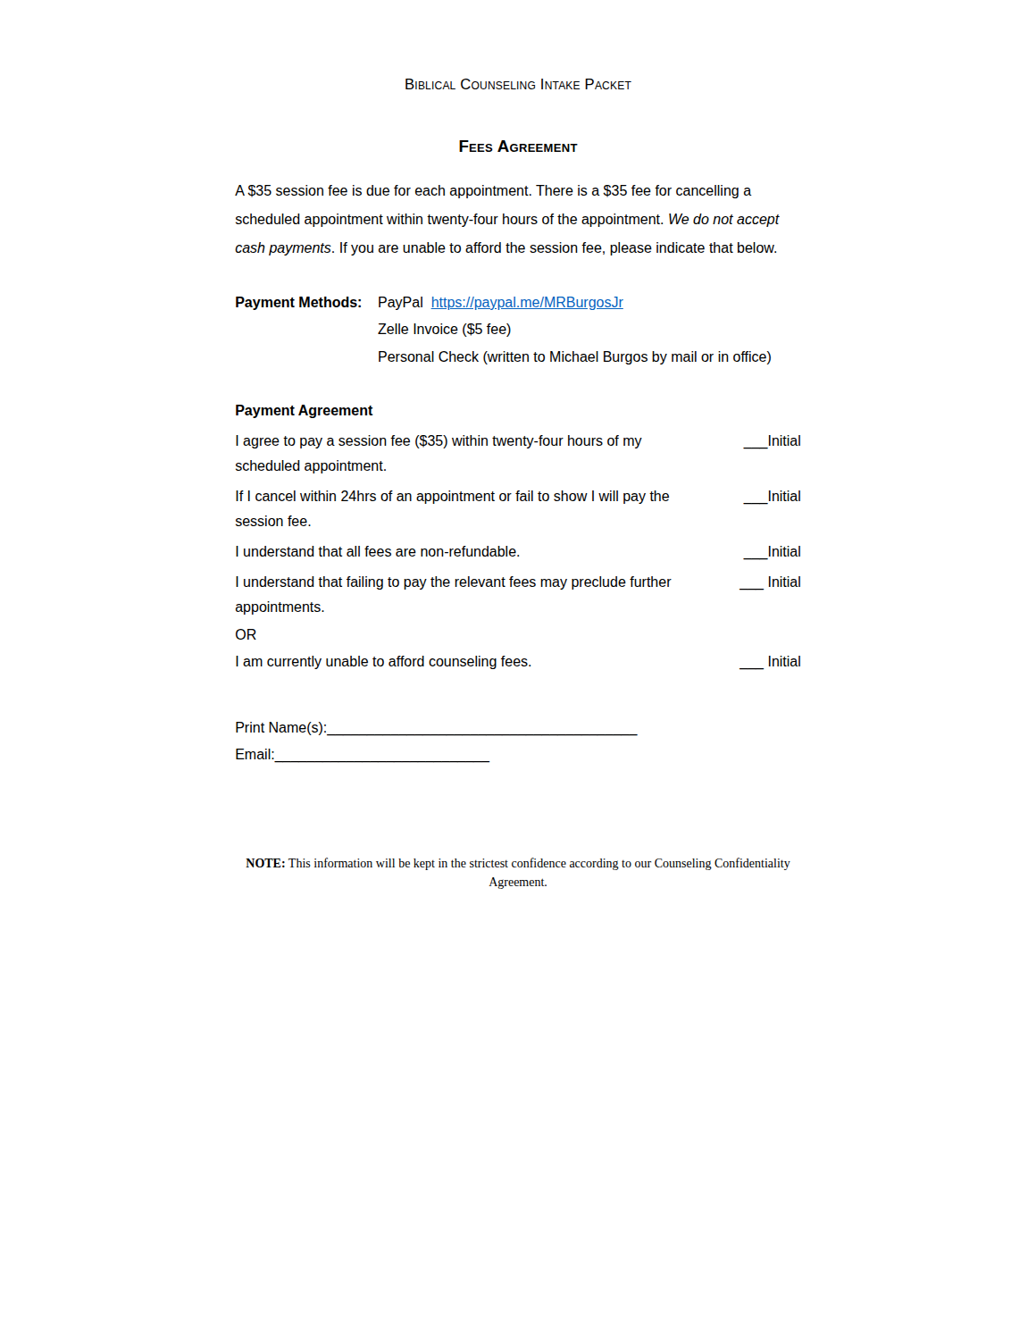Biblical Counseling Intake Packet
Fees Agreement
A $35 session fee is due for each appointment. There is a $35 fee for cancelling a scheduled appointment within twenty-four hours of the appointment. We do not accept cash payments. If you are unable to afford the session fee, please indicate that below.
| Payment Methods: | PayPal https://paypal.me/MRBurgosJr |
| | Zelle Invoice ($5 fee) |
| | Personal Check (written to Michael Burgos by mail or in office) |
Payment Agreement
| I agree to pay a session fee ($35) within twenty-four hours of my scheduled appointment. | ___Initial |
| If I cancel within 24hrs of an appointment or fail to show I will pay the session fee. | ___Initial |
| I understand that all fees are non-refundable. | ___Initial |
| I understand that failing to pay the relevant fees may preclude further appointments. | ___ Initial |
OR
| I am currently unable to afford counseling fees. | ___ Initial |
Print Name(s):_______________________________________ Email:___________________________
NOTE: This information will be kept in the strictest confidence according to our Counseling Confidentiality Agreement.